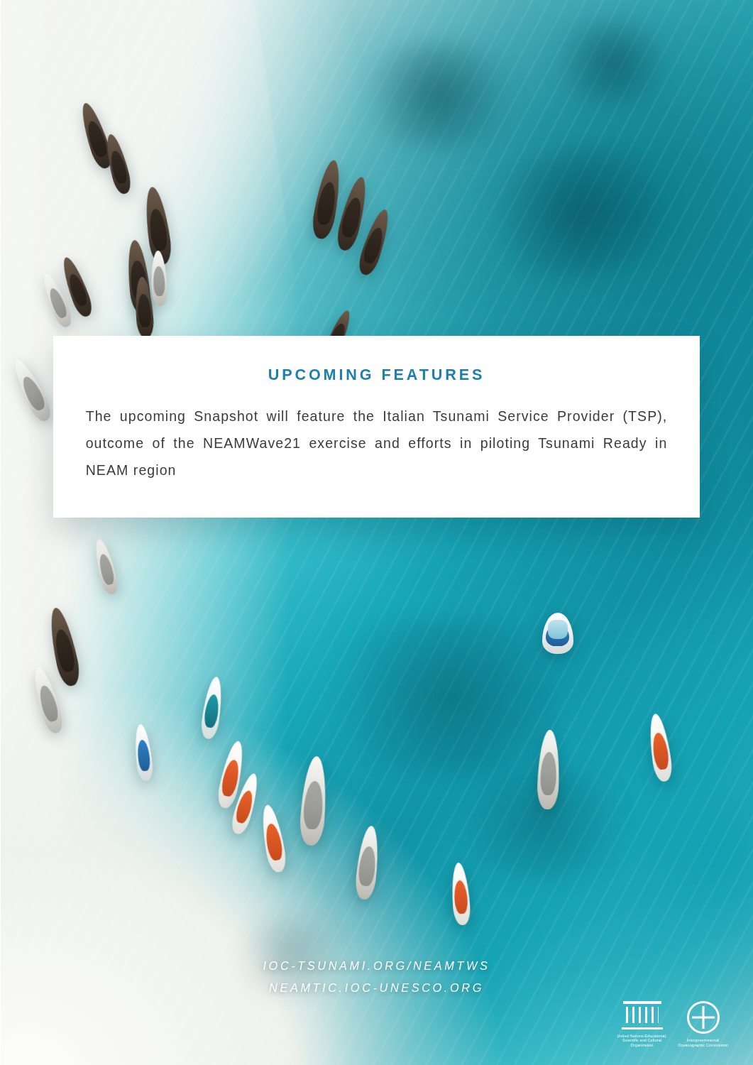Upcoming Features
The upcoming Snapshot will feature the Italian Tsunami Service Provider (TSP), outcome of the NEAMWave21 exercise and efforts in piloting Tsunami Ready in NEAM region
IOC-TSUNAMI.ORG/NEAMTWS NEAMTIC.IOC-UNESCO.ORG
United Nations Educational, Scientific and Cultural Organization
Intergovernmental Oceanographic Commission